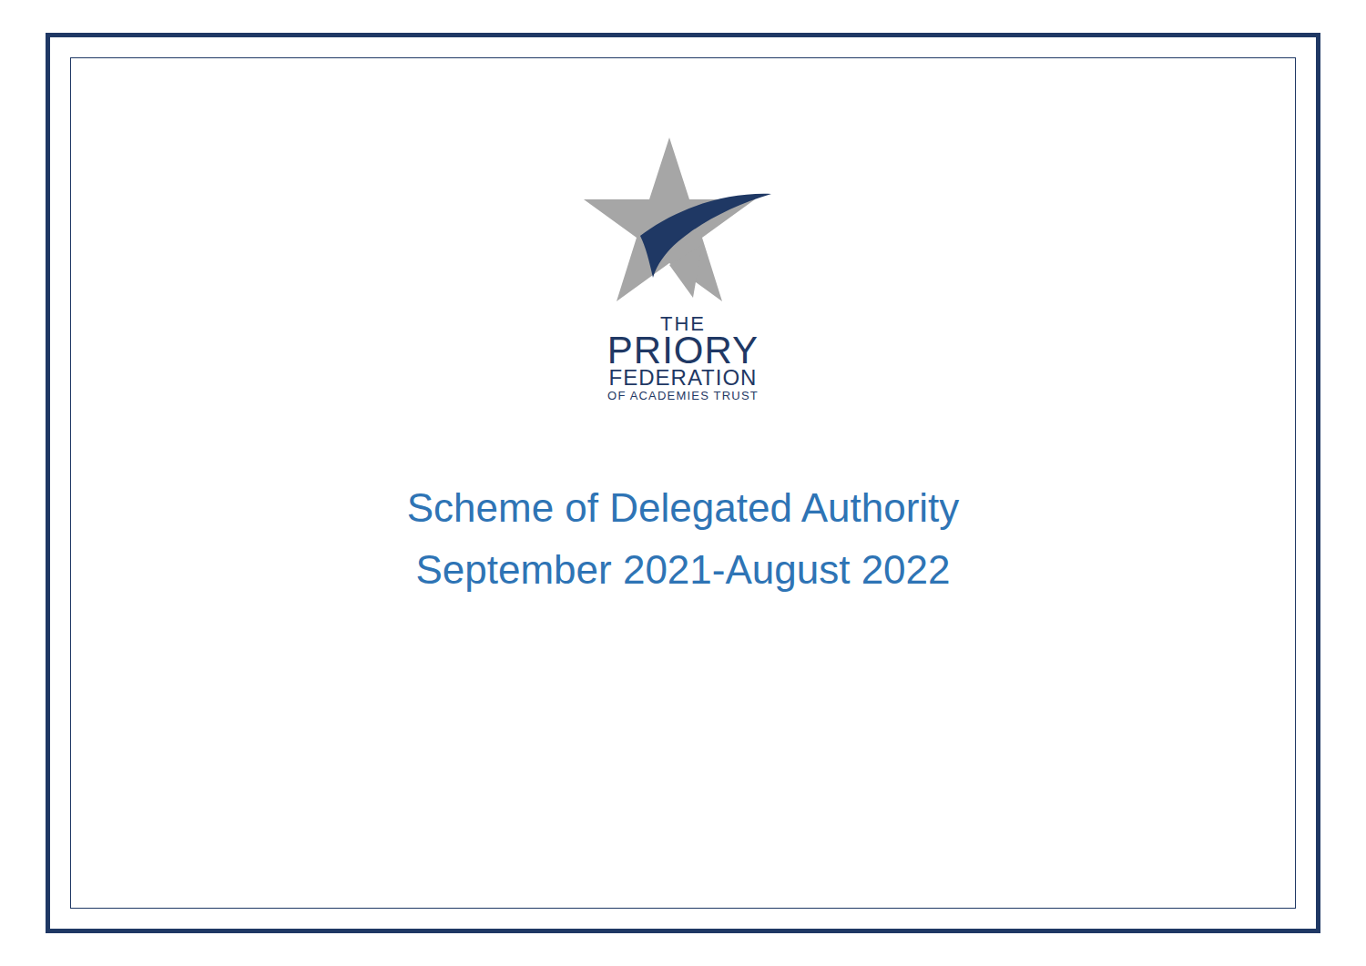THE PRIORY FEDERATION OF ACADEMIES TRUST
Scheme of Delegated Authority
September 2021-August 2022